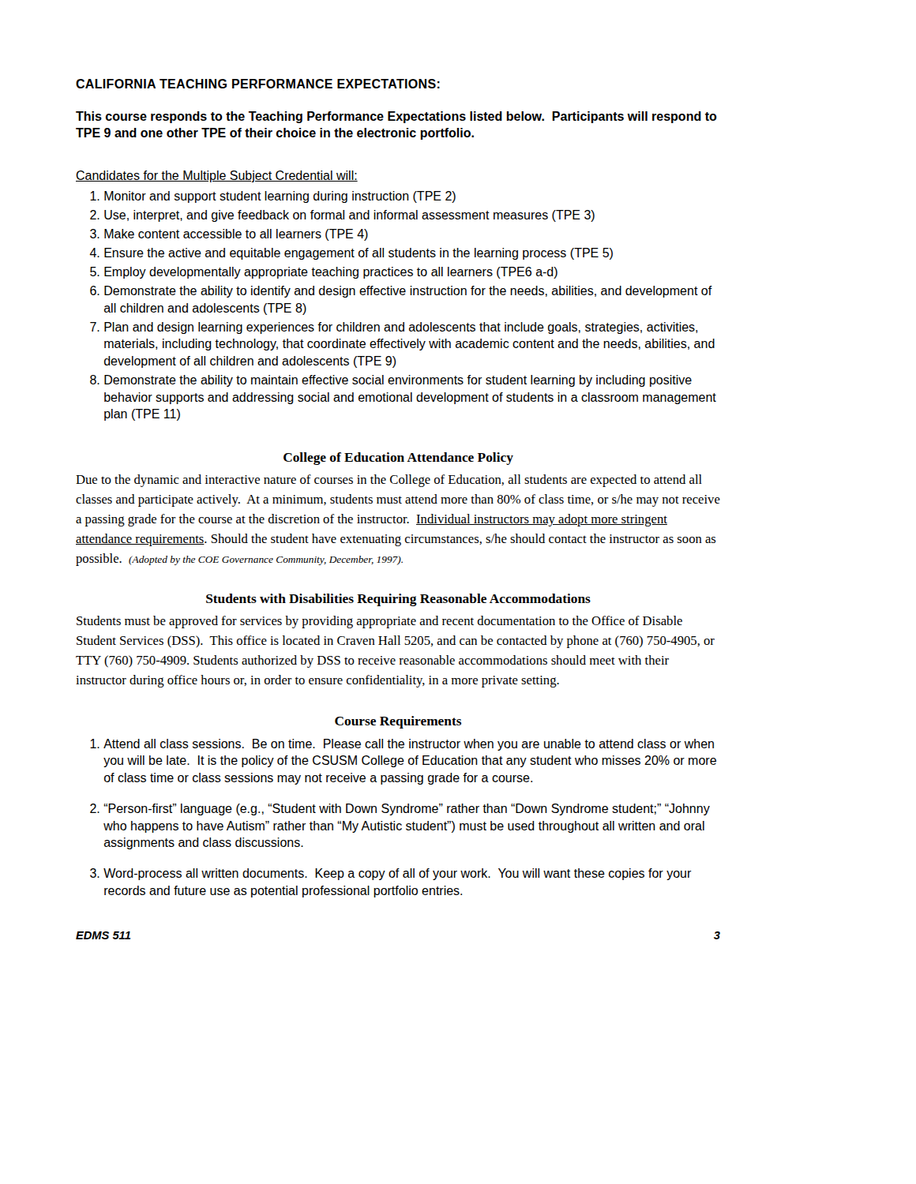CALIFORNIA TEACHING PERFORMANCE EXPECTATIONS:
This course responds to the Teaching Performance Expectations listed below. Participants will respond to TPE 9 and one other TPE of their choice in the electronic portfolio.
Candidates for the Multiple Subject Credential will:
Monitor and support student learning during instruction (TPE 2)
Use, interpret, and give feedback on formal and informal assessment measures (TPE 3)
Make content accessible to all learners (TPE 4)
Ensure the active and equitable engagement of all students in the learning process (TPE 5)
Employ developmentally appropriate teaching practices to all learners (TPE6 a-d)
Demonstrate the ability to identify and design effective instruction for the needs, abilities, and development of all children and adolescents (TPE 8)
Plan and design learning experiences for children and adolescents that include goals, strategies, activities, materials, including technology, that coordinate effectively with academic content and the needs, abilities, and development of all children and adolescents (TPE 9)
Demonstrate the ability to maintain effective social environments for student learning by including positive behavior supports and addressing social and emotional development of students in a classroom management plan (TPE 11)
College of Education Attendance Policy
Due to the dynamic and interactive nature of courses in the College of Education, all students are expected to attend all classes and participate actively. At a minimum, students must attend more than 80% of class time, or s/he may not receive a passing grade for the course at the discretion of the instructor. Individual instructors may adopt more stringent attendance requirements. Should the student have extenuating circumstances, s/he should contact the instructor as soon as possible. (Adopted by the COE Governance Community, December, 1997).
Students with Disabilities Requiring Reasonable Accommodations
Students must be approved for services by providing appropriate and recent documentation to the Office of Disable Student Services (DSS). This office is located in Craven Hall 5205, and can be contacted by phone at (760) 750-4905, or TTY (760) 750-4909. Students authorized by DSS to receive reasonable accommodations should meet with their instructor during office hours or, in order to ensure confidentiality, in a more private setting.
Course Requirements
Attend all class sessions. Be on time. Please call the instructor when you are unable to attend class or when you will be late. It is the policy of the CSUSM College of Education that any student who misses 20% or more of class time or class sessions may not receive a passing grade for a course.
“Person-first” language (e.g., “Student with Down Syndrome” rather than “Down Syndrome student;” “Johnny who happens to have Autism” rather than “My Autistic student”) must be used throughout all written and oral assignments and class discussions.
Word-process all written documents. Keep a copy of all of your work. You will want these copies for your records and future use as potential professional portfolio entries.
EDMS 511 3